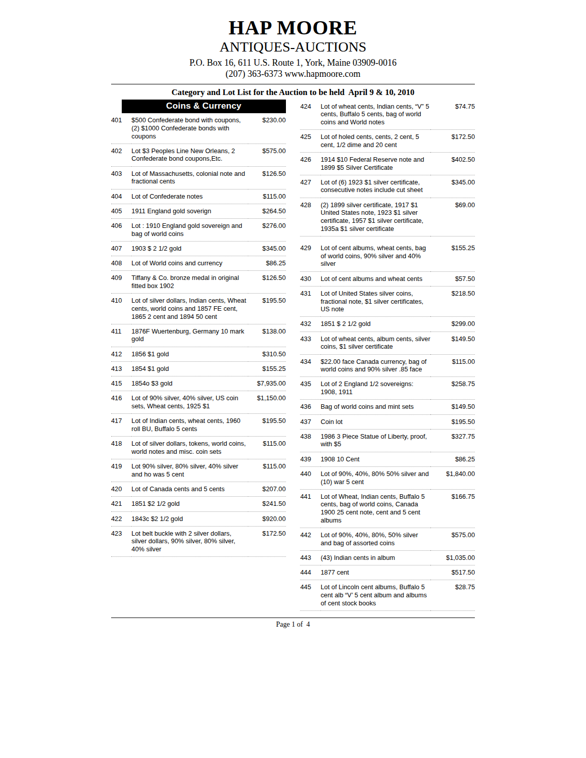HAP MOORE
ANTIQUES-AUCTIONS
P.O. Box 16, 611 U.S. Route 1, York, Maine 03909-0016
(207) 363-6373 www.hapmoore.com
Category and Lot List for the Auction to be held April 9 & 10, 2010
Coins & Currency
| 401 | $500 Confederate bond with coupons, (2) $1000 Confederate bonds with coupons | $230.00 |
| 402 | Lot $3 Peoples Line New Orleans, 2 Confederate bond coupons,Etc. | $575.00 |
| 403 | Lot of Massachusetts, colonial note and fractional cents | $126.50 |
| 404 | Lot of Confederate notes | $115.00 |
| 405 | 1911 England gold soverign | $264.50 |
| 406 | Lot : 1910 England gold sovereign and bag of world coins | $276.00 |
| 407 | 1903 $ 2 1/2 gold | $345.00 |
| 408 | Lot of World coins and currency | $86.25 |
| 409 | Tiffany & Co. bronze medal in original fitted box 1902 | $126.50 |
| 410 | Lot of silver dollars, Indian cents, Wheat cents, world coins and 1857 FE cent, 1865 2 cent and 1894 50 cent | $195.50 |
| 411 | 1876F Wuertenburg, Germany 10 mark gold | $138.00 |
| 412 | 1856 $1 gold | $310.50 |
| 413 | 1854 $1 gold | $155.25 |
| 415 | 1854o $3 gold | $7,935.00 |
| 416 | Lot of 90% silver, 40% silver, US coin sets, Wheat cents, 1925 $1 | $1,150.00 |
| 417 | Lot of Indian cents, wheat cents, 1960 roll BU, Buffalo 5 cents | $195.50 |
| 418 | Lot of silver dollars, tokens, world coins, world notes and misc. coin sets | $115.00 |
| 419 | Lot 90% silver, 80% silver, 40% silver and ho was 5 cent | $115.00 |
| 420 | Lot of Canada cents and 5 cents | $207.00 |
| 421 | 1851 $2 1/2 gold | $241.50 |
| 422 | 1843c $2 1/2 gold | $920.00 |
| 423 | Lot belt buckle with 2 silver dollars, silver dollars, 90% silver, 80% silver, 40% silver | $172.50 |
| 424 | Lot of wheat cents, Indian cents, “V” 5 cents, Buffalo 5 cents, bag of world coins and World notes | $74.75 |
| 425 | Lot of holed cents, cents, 2 cent, 5 cent, 1/2 dime and 20 cent | $172.50 |
| 426 | 1914 $10 Federal Reserve note and 1899 $5 Silver Certificate | $402.50 |
| 427 | Lot of (6) 1923 $1 silver certificate, consecutive notes include cut sheet | $345.00 |
| 428 | (2) 1899 silver certificate, 1917 $1 United States note, 1923 $1 silver certificate, 1957 $1 silver certificate, 1935a $1 silver certificate | $69.00 |
| 429 | Lot of cent albums, wheat cents, bag of world coins, 90% silver and 40% silver | $155.25 |
| 430 | Lot of cent albums and wheat cents | $57.50 |
| 431 | Lot of United States silver coins, fractional note, $1 silver certificates, US note | $218.50 |
| 432 | 1851 $ 2 1/2 gold | $299.00 |
| 433 | Lot of wheat cents, album cents, silver coins, $1 silver certificate | $149.50 |
| 434 | $22.00 face Canada currency, bag of world coins and 90% silver .85 face | $115.00 |
| 435 | Lot of 2 England 1/2 sovereigns: 1908, 1911 | $258.75 |
| 436 | Bag of world coins and mint sets | $149.50 |
| 437 | Coin lot | $195.50 |
| 438 | 1986 3 Piece Statue of Liberty, proof, with $5 | $327.75 |
| 439 | 1908 10 Cent | $86.25 |
| 440 | Lot of 90%, 40%, 80% 50% silver and (10) war 5 cent | $1,840.00 |
| 441 | Lot of Wheat, Indian cents, Buffalo 5 cents, bag of world coins, Canada 1900 25 cent note, cent and 5 cent albums | $166.75 |
| 442 | Lot of 90%, 40%, 80%, 50% silver and bag of assorted coins | $575.00 |
| 443 | (43) Indian cents in album | $1,035.00 |
| 444 | 1877 cent | $517.50 |
| 445 | Lot of Lincoln cent albums, Buffalo 5 cent alb “V’ 5 cent album and albums of cent stock books | $28.75 |
Page 1 of 4